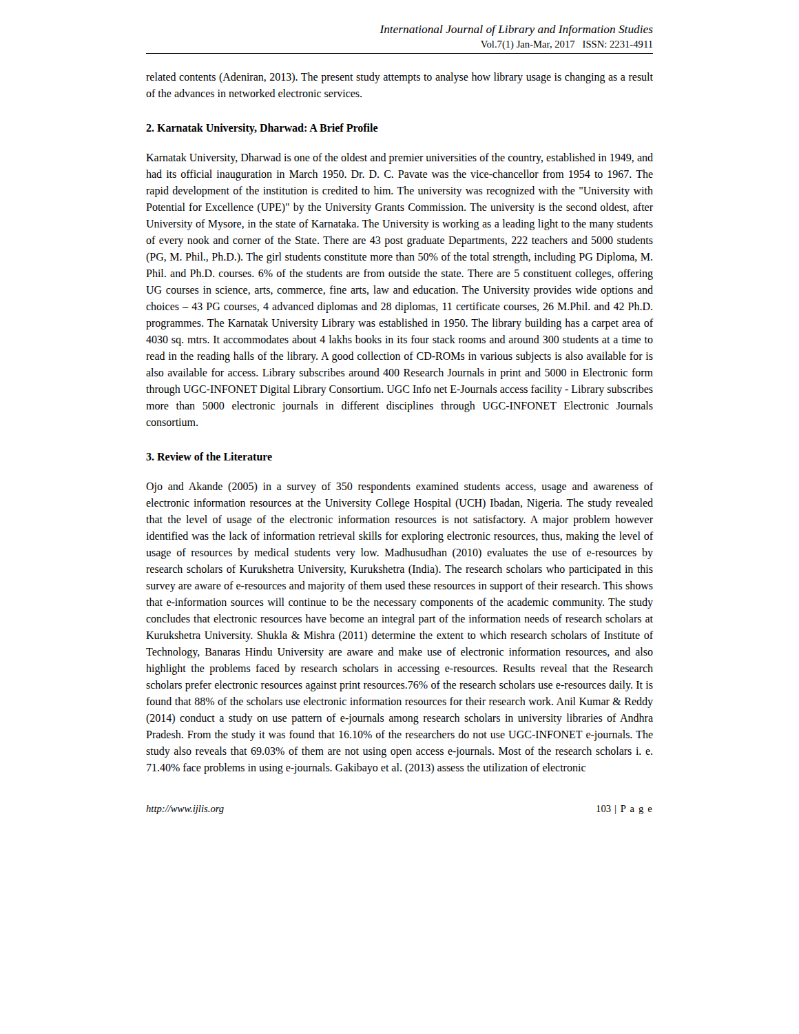International Journal of Library and Information Studies
Vol.7(1) Jan-Mar, 2017 ISSN: 2231-4911
related contents (Adeniran, 2013). The present study attempts to analyse how library usage is changing as a result of the advances in networked electronic services.
2. Karnatak University, Dharwad: A Brief Profile
Karnatak University, Dharwad is one of the oldest and premier universities of the country, established in 1949, and had its official inauguration in March 1950. Dr. D. C. Pavate was the vice-chancellor from 1954 to 1967. The rapid development of the institution is credited to him. The university was recognized with the "University with Potential for Excellence (UPE)" by the University Grants Commission. The university is the second oldest, after University of Mysore, in the state of Karnataka. The University is working as a leading light to the many students of every nook and corner of the State. There are 43 post graduate Departments, 222 teachers and 5000 students (PG, M. Phil., Ph.D.). The girl students constitute more than 50% of the total strength, including PG Diploma, M. Phil. and Ph.D. courses. 6% of the students are from outside the state. There are 5 constituent colleges, offering UG courses in science, arts, commerce, fine arts, law and education. The University provides wide options and choices – 43 PG courses, 4 advanced diplomas and 28 diplomas, 11 certificate courses, 26 M.Phil. and 42 Ph.D. programmes. The Karnatak University Library was established in 1950. The library building has a carpet area of 4030 sq. mtrs. It accommodates about 4 lakhs books in its four stack rooms and around 300 students at a time to read in the reading halls of the library. A good collection of CD-ROMs in various subjects is also available for is also available for access. Library subscribes around 400 Research Journals in print and 5000 in Electronic form through UGC-INFONET Digital Library Consortium. UGC Info net E-Journals access facility - Library subscribes more than 5000 electronic journals in different disciplines through UGC-INFONET Electronic Journals consortium.
3. Review of the Literature
Ojo and Akande (2005) in a survey of 350 respondents examined students access, usage and awareness of electronic information resources at the University College Hospital (UCH) Ibadan, Nigeria. The study revealed that the level of usage of the electronic information resources is not satisfactory. A major problem however identified was the lack of information retrieval skills for exploring electronic resources, thus, making the level of usage of resources by medical students very low. Madhusudhan (2010) evaluates the use of e-resources by research scholars of Kurukshetra University, Kurukshetra (India). The research scholars who participated in this survey are aware of e-resources and majority of them used these resources in support of their research. This shows that e-information sources will continue to be the necessary components of the academic community. The study concludes that electronic resources have become an integral part of the information needs of research scholars at Kurukshetra University. Shukla & Mishra (2011) determine the extent to which research scholars of Institute of Technology, Banaras Hindu University are aware and make use of electronic information resources, and also highlight the problems faced by research scholars in accessing e-resources. Results reveal that the Research scholars prefer electronic resources against print resources.76% of the research scholars use e-resources daily. It is found that 88% of the scholars use electronic information resources for their research work. Anil Kumar & Reddy (2014) conduct a study on use pattern of e-journals among research scholars in university libraries of Andhra Pradesh. From the study it was found that 16.10% of the researchers do not use UGC-INFONET e-journals. The study also reveals that 69.03% of them are not using open access e-journals. Most of the research scholars i. e. 71.40% face problems in using e-journals. Gakibayo et al. (2013) assess the utilization of electronic
http://www.ijlis.org 103 | P a g e